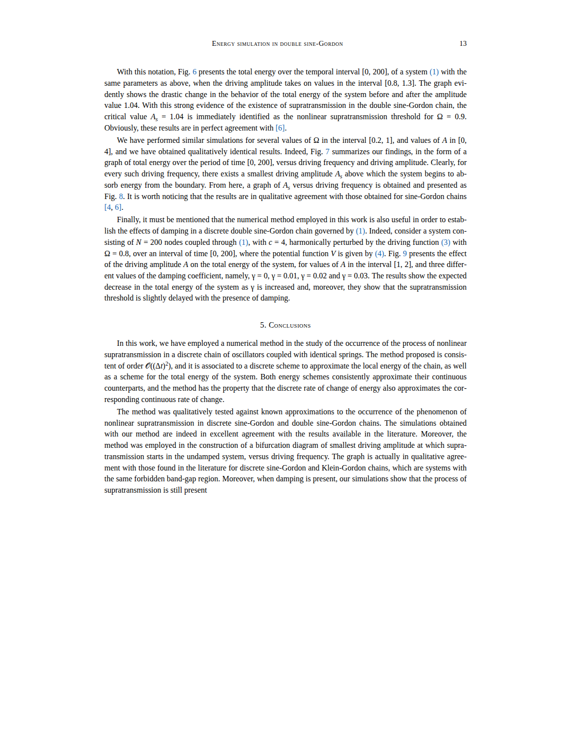Energy simulation in double sine-Gordon 13
With this notation, Fig. 6 presents the total energy over the temporal interval [0, 200], of a system (1) with the same parameters as above, when the driving amplitude takes on values in the interval [0.8, 1.3]. The graph evidently shows the drastic change in the behavior of the total energy of the system before and after the amplitude value 1.04. With this strong evidence of the existence of supratransmission in the double sine-Gordon chain, the critical value As = 1.04 is immediately identified as the nonlinear supratransmission threshold for Ω = 0.9. Obviously, these results are in perfect agreement with [6].
We have performed similar simulations for several values of Ω in the interval [0.2, 1], and values of A in [0, 4], and we have obtained qualitatively identical results. Indeed, Fig. 7 summarizes our findings, in the form of a graph of total energy over the period of time [0, 200], versus driving frequency and driving amplitude. Clearly, for every such driving frequency, there exists a smallest driving amplitude As above which the system begins to absorb energy from the boundary. From here, a graph of As versus driving frequency is obtained and presented as Fig. 8. It is worth noticing that the results are in qualitative agreement with those obtained for sine-Gordon chains [4, 6].
Finally, it must be mentioned that the numerical method employed in this work is also useful in order to establish the effects of damping in a discrete double sine-Gordon chain governed by (1). Indeed, consider a system consisting of N = 200 nodes coupled through (1), with c = 4, harmonically perturbed by the driving function (3) with Ω = 0.8, over an interval of time [0, 200], where the potential function V is given by (4). Fig. 9 presents the effect of the driving amplitude A on the total energy of the system, for values of A in the interval [1, 2], and three different values of the damping coefficient, namely, γ = 0, γ = 0.01, γ = 0.02 and γ = 0.03. The results show the expected decrease in the total energy of the system as γ is increased and, moreover, they show that the supratransmission threshold is slightly delayed with the presence of damping.
5. Conclusions
In this work, we have employed a numerical method in the study of the occurrence of the process of nonlinear supratransmission in a discrete chain of oscillators coupled with identical springs. The method proposed is consistent of order 𝒪((Δt)2), and it is associated to a discrete scheme to approximate the local energy of the chain, as well as a scheme for the total energy of the system. Both energy schemes consistently approximate their continuous counterparts, and the method has the property that the discrete rate of change of energy also approximates the corresponding continuous rate of change.
The method was qualitatively tested against known approximations to the occurrence of the phenomenon of nonlinear supratransmission in discrete sine-Gordon and double sine-Gordon chains. The simulations obtained with our method are indeed in excellent agreement with the results available in the literature. Moreover, the method was employed in the construction of a bifurcation diagram of smallest driving amplitude at which supratransmission starts in the undamped system, versus driving frequency. The graph is actually in qualitative agreement with those found in the literature for discrete sine-Gordon and Klein-Gordon chains, which are systems with the same forbidden band-gap region. Moreover, when damping is present, our simulations show that the process of supratransmission is still present